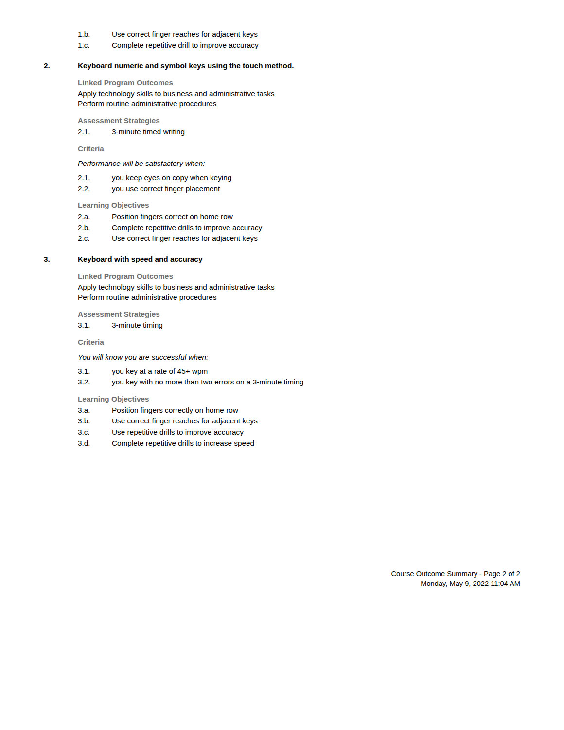1.b. Use correct finger reaches for adjacent keys
1.c. Complete repetitive drill to improve accuracy
2. Keyboard numeric and symbol keys using the touch method.
Linked Program Outcomes
Apply technology skills to business and administrative tasks
Perform routine administrative procedures
Assessment Strategies
2.1. 3-minute timed writing
Criteria
Performance will be satisfactory when:
2.1. you keep eyes on copy when keying
2.2. you use correct finger placement
Learning Objectives
2.a. Position fingers correct on home row
2.b. Complete repetitive drills to improve accuracy
2.c. Use correct finger reaches for adjacent keys
3. Keyboard with speed and accuracy
Linked Program Outcomes
Apply technology skills to business and administrative tasks
Perform routine administrative procedures
Assessment Strategies
3.1. 3-minute timing
Criteria
You will know you are successful when:
3.1. you key at a rate of 45+ wpm
3.2. you key with no more than two errors on a 3-minute timing
Learning Objectives
3.a. Position fingers correctly on home row
3.b. Use correct finger reaches for adjacent keys
3.c. Use repetitive drills to improve accuracy
3.d. Complete repetitive drills to increase speed
Course Outcome Summary - Page 2 of 2
Monday, May 9, 2022 11:04 AM